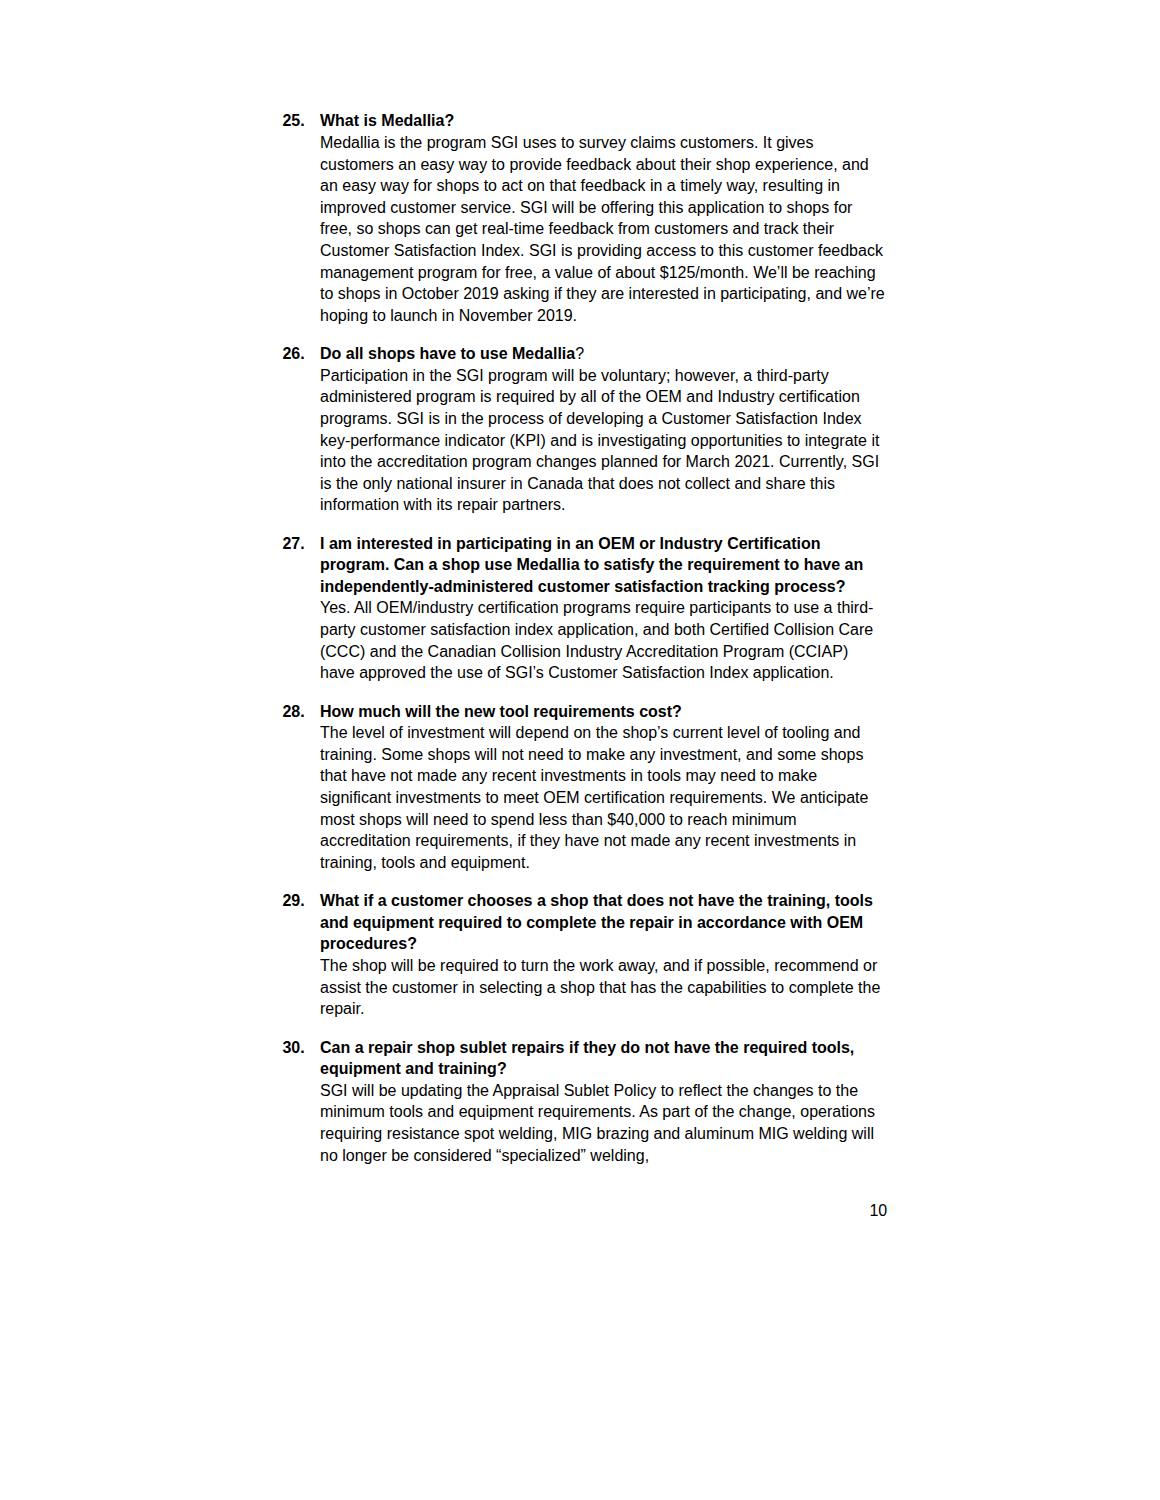25.
What is Medallia?
Medallia is the program SGI uses to survey claims customers. It gives customers an easy way to provide feedback about their shop experience, and an easy way for shops to act on that feedback in a timely way, resulting in improved customer service. SGI will be offering this application to shops for free, so shops can get real-time feedback from customers and track their Customer Satisfaction Index. SGI is providing access to this customer feedback management program for free, a value of about $125/month. We’ll be reaching to shops in October 2019 asking if they are interested in participating, and we’re hoping to launch in November 2019.
26.
Do all shops have to use Medallia?
Participation in the SGI program will be voluntary; however, a third-party administered program is required by all of the OEM and Industry certification programs. SGI is in the process of developing a Customer Satisfaction Index key-performance indicator (KPI) and is investigating opportunities to integrate it into the accreditation program changes planned for March 2021. Currently, SGI is the only national insurer in Canada that does not collect and share this information with its repair partners.
27.
I am interested in participating in an OEM or Industry Certification program. Can a shop use Medallia to satisfy the requirement to have an independently-administered customer satisfaction tracking process?
Yes. All OEM/industry certification programs require participants to use a third-party customer satisfaction index application, and both Certified Collision Care (CCC) and the Canadian Collision Industry Accreditation Program (CCIAP) have approved the use of SGI’s Customer Satisfaction Index application.
28.
How much will the new tool requirements cost?
The level of investment will depend on the shop’s current level of tooling and training. Some shops will not need to make any investment, and some shops that have not made any recent investments in tools may need to make significant investments to meet OEM certification requirements. We anticipate most shops will need to spend less than $40,000 to reach minimum accreditation requirements, if they have not made any recent investments in training, tools and equipment.
29.
What if a customer chooses a shop that does not have the training, tools and equipment required to complete the repair in accordance with OEM procedures?
The shop will be required to turn the work away, and if possible, recommend or assist the customer in selecting a shop that has the capabilities to complete the repair.
30.
Can a repair shop sublet repairs if they do not have the required tools, equipment and training?
SGI will be updating the Appraisal Sublet Policy to reflect the changes to the minimum tools and equipment requirements. As part of the change, operations requiring resistance spot welding, MIG brazing and aluminum MIG welding will no longer be considered “specialized” welding,
10